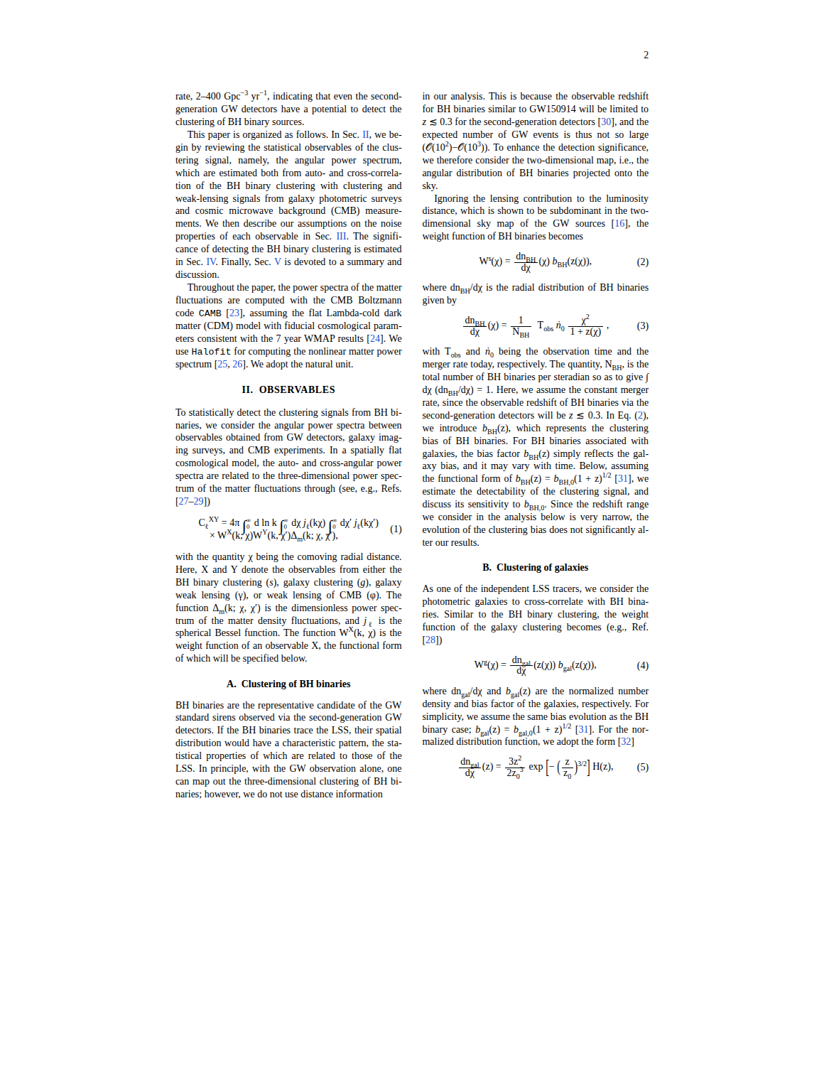2
rate, 2–400 Gpc−3 yr−1, indicating that even the second-generation GW detectors have a potential to detect the clustering of BH binary sources.
This paper is organized as follows. In Sec. II, we begin by reviewing the statistical observables of the clustering signal, namely, the angular power spectrum, which are estimated both from auto- and cross-correlation of the BH binary clustering with clustering and weak-lensing signals from galaxy photometric surveys and cosmic microwave background (CMB) measurements. We then describe our assumptions on the noise properties of each observable in Sec. III. The significance of detecting the BH binary clustering is estimated in Sec. IV. Finally, Sec. V is devoted to a summary and discussion.
Throughout the paper, the power spectra of the matter fluctuations are computed with the CMB Boltzmann code CAMB [23], assuming the flat Lambda-cold dark matter (CDM) model with fiducial cosmological parameters consistent with the 7 year WMAP results [24]. We use Halofit for computing the nonlinear matter power spectrum [25, 26]. We adopt the natural unit.
II. OBSERVABLES
To statistically detect the clustering signals from BH binaries, we consider the angular power spectra between observables obtained from GW detectors, galaxy imaging surveys, and CMB experiments. In a spatially flat cosmological model, the auto- and cross-angular power spectra are related to the three-dimensional power spectrum of the matter fluctuations through (see, e.g., Refs. [27–29])
CℓXY = 4π ∫∞0 d ln k ∫∞0 dχ jℓ(kχ) ∫∞0 dχ′ jℓ(kχ′)
× WX(k, χ)WY(k, χ′)Δm(k; χ, χ′), (1)
with the quantity χ being the comoving radial distance. Here, X and Y denote the observables from either the BH binary clustering (s), galaxy clustering (g), galaxy weak lensing (γ), or weak lensing of CMB (φ). The function Δm(k; χ, χ′) is the dimensionless power spectrum of the matter density fluctuations, and jℓ is the spherical Bessel function. The function WX(k, χ) is the weight function of an observable X, the functional form of which will be specified below.
A. Clustering of BH binaries
BH binaries are the representative candidate of the GW standard sirens observed via the second-generation GW detectors. If the BH binaries trace the LSS, their spatial distribution would have a characteristic pattern, the statistical properties of which are related to those of the LSS. In principle, with the GW observation alone, one can map out the three-dimensional clustering of BH binaries; however, we do not use distance information
in our analysis. This is because the observable redshift for BH binaries similar to GW150914 will be limited to z ≲ 0.3 for the second-generation detectors [30], and the expected number of GW events is thus not so large (𝒪(102)−𝒪(103)). To enhance the detection significance, we therefore consider the two-dimensional map, i.e., the angular distribution of BH binaries projected onto the sky.
Ignoring the lensing contribution to the luminosity distance, which is shown to be subdominant in the two-dimensional sky map of the GW sources [16], the weight function of BH binaries becomes
Ws(χ) = dnBH dχ(χ) bBH(z(χ)), (2)
where dnBH/dχ is the radial distribution of BH binaries given by
dnBH dχ(χ) = 1 NBH Tobs ṅ0 χ21 + z(χ) , (3)
with Tobs and ṅ0 being the observation time and the merger rate today, respectively. The quantity, NBH, is the total number of BH binaries per steradian so as to give ∫ dχ (dnBH/dχ) = 1. Here, we assume the constant merger rate, since the observable redshift of BH binaries via the second-generation detectors will be z ≲ 0.3. In Eq. (2), we introduce bBH(z), which represents the clustering bias of BH binaries. For BH binaries associated with galaxies, the bias factor bBH(z) simply reflects the galaxy bias, and it may vary with time. Below, assuming the functional form of bBH(z) = bBH,0(1 + z)1/2 [31], we estimate the detectability of the clustering signal, and discuss its sensitivity to bBH,0. Since the redshift range we consider in the analysis below is very narrow, the evolution of the clustering bias does not significantly alter our results.
B. Clustering of galaxies
As one of the independent LSS tracers, we consider the photometric galaxies to cross-correlate with BH binaries. Similar to the BH binary clustering, the weight function of the galaxy clustering becomes (e.g., Ref. [28])
Wg(χ) = dngal dχ(z(χ)) bgal(z(χ)), (4)
where dngal/dχ and bgal(z) are the normalized number density and bias factor of the galaxies, respectively. For simplicity, we assume the same bias evolution as the BH binary case; bgal(z) = bgal,0(1 + z)1/2 [31]. For the normalized distribution function, we adopt the form [32]
dngal dχ(z) = 3z22z03 exp [− (zz0)3/2] H(z), (5)